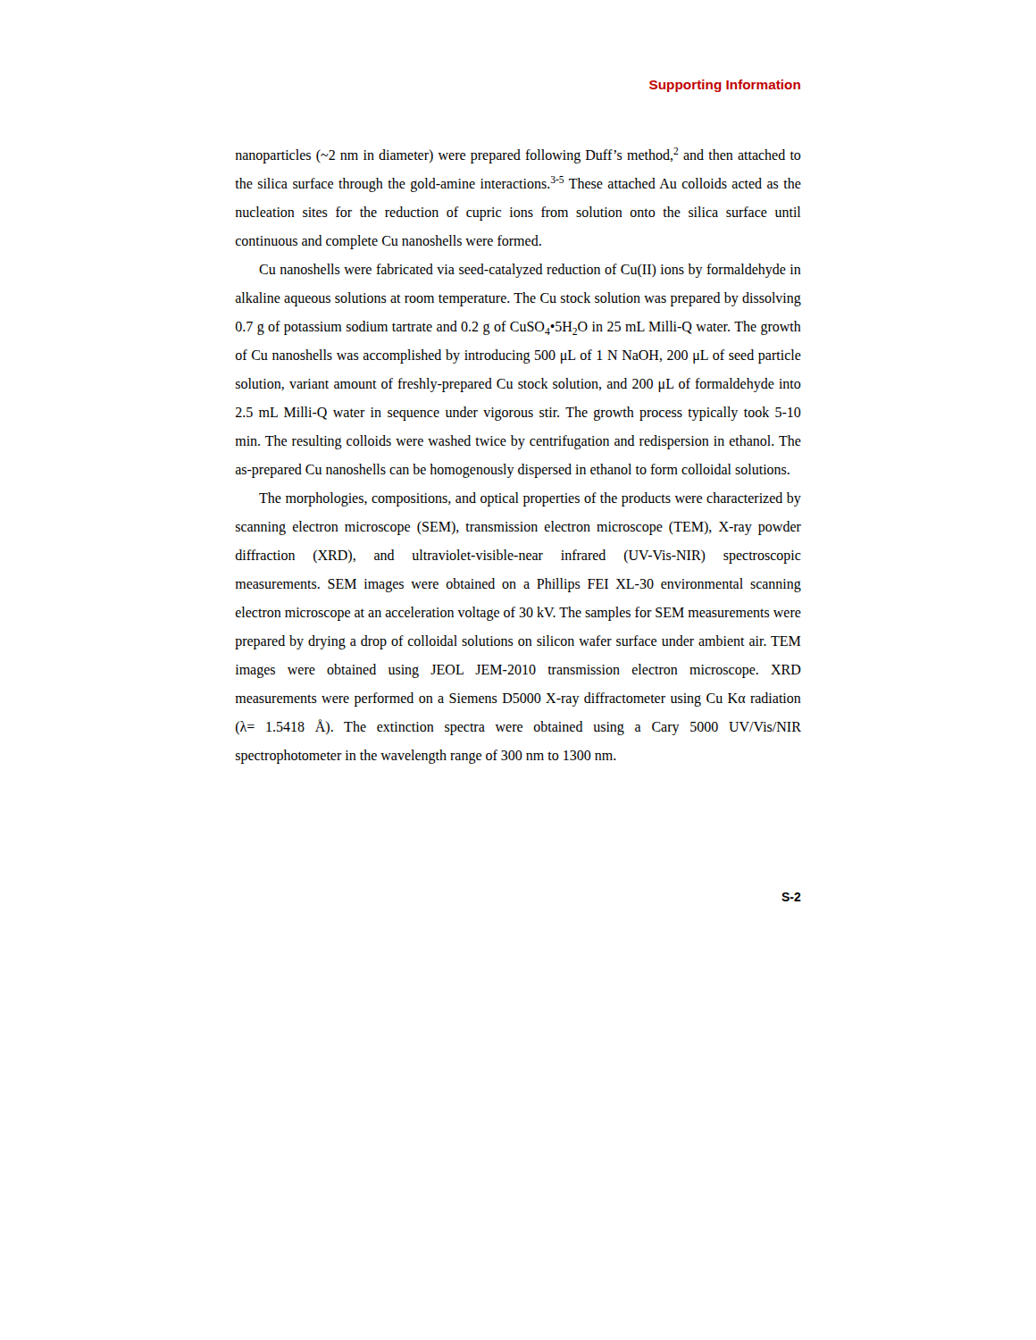Supporting Information
nanoparticles (~2 nm in diameter) were prepared following Duff’s method,2 and then attached to the silica surface through the gold-amine interactions.3-5 These attached Au colloids acted as the nucleation sites for the reduction of cupric ions from solution onto the silica surface until continuous and complete Cu nanoshells were formed.
Cu nanoshells were fabricated via seed-catalyzed reduction of Cu(II) ions by formaldehyde in alkaline aqueous solutions at room temperature. The Cu stock solution was prepared by dissolving 0.7 g of potassium sodium tartrate and 0.2 g of CuSO4•5H2O in 25 mL Milli-Q water. The growth of Cu nanoshells was accomplished by introducing 500 μL of 1 N NaOH, 200 μL of seed particle solution, variant amount of freshly-prepared Cu stock solution, and 200 μL of formaldehyde into 2.5 mL Milli-Q water in sequence under vigorous stir. The growth process typically took 5-10 min. The resulting colloids were washed twice by centrifugation and redispersion in ethanol. The as-prepared Cu nanoshells can be homogenously dispersed in ethanol to form colloidal solutions.
The morphologies, compositions, and optical properties of the products were characterized by scanning electron microscope (SEM), transmission electron microscope (TEM), X-ray powder diffraction (XRD), and ultraviolet-visible-near infrared (UV-Vis-NIR) spectroscopic measurements. SEM images were obtained on a Phillips FEI XL-30 environmental scanning electron microscope at an acceleration voltage of 30 kV. The samples for SEM measurements were prepared by drying a drop of colloidal solutions on silicon wafer surface under ambient air. TEM images were obtained using JEOL JEM-2010 transmission electron microscope. XRD measurements were performed on a Siemens D5000 X-ray diffractometer using Cu Kα radiation (λ= 1.5418 Å). The extinction spectra were obtained using a Cary 5000 UV/Vis/NIR spectrophotometer in the wavelength range of 300 nm to 1300 nm.
S-2